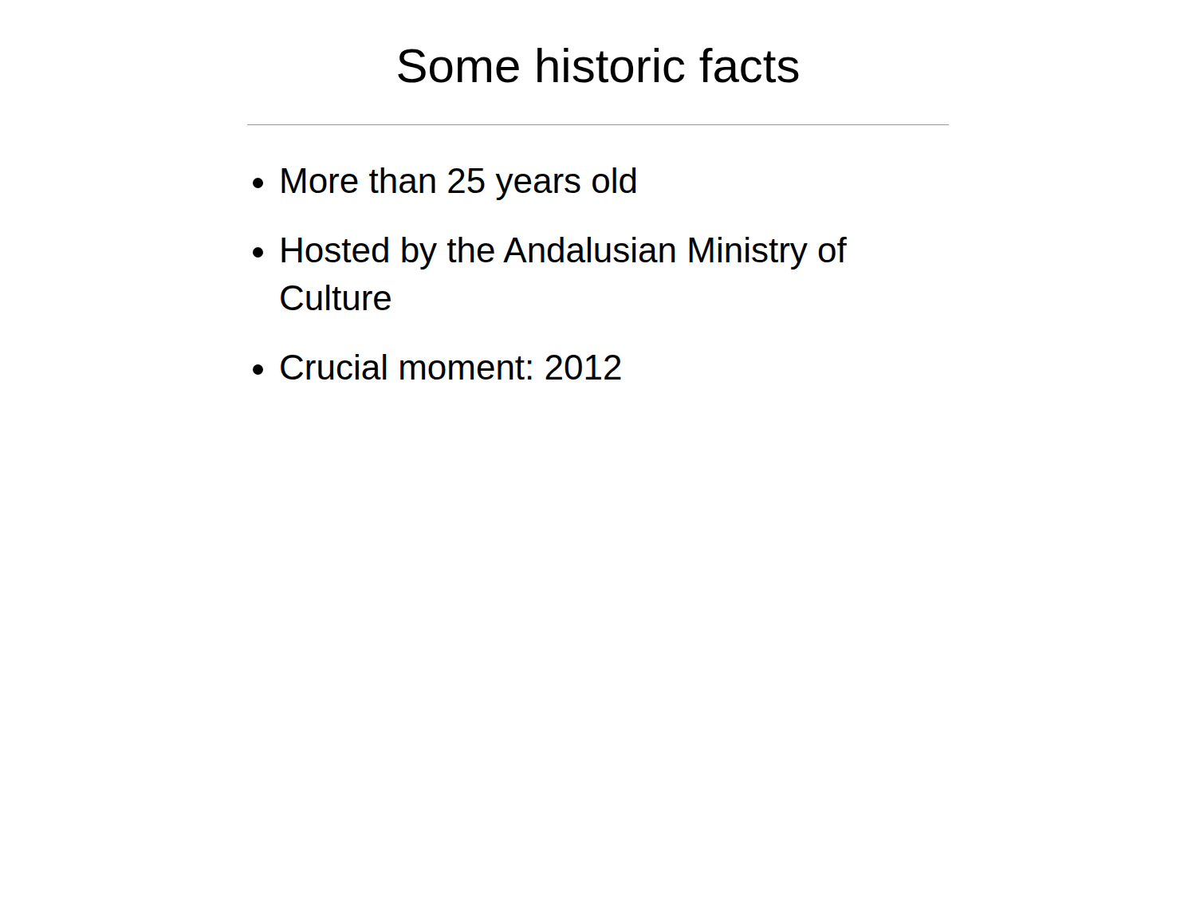Some historic facts
More than 25 years old
Hosted by the Andalusian Ministry of Culture
Crucial moment: 2012